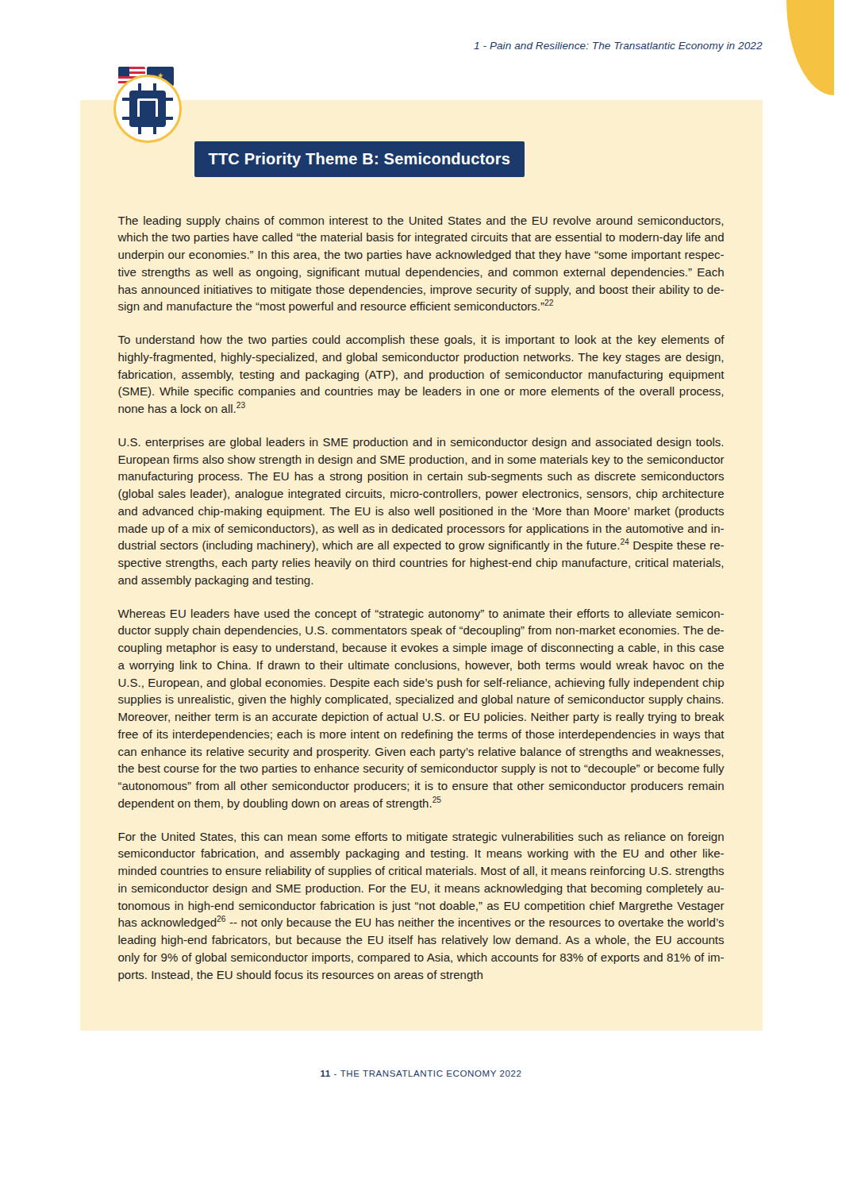1 - Pain and Resilience: The Transatlantic Economy in 2022
TTC Priority Theme B: Semiconductors
The leading supply chains of common interest to the United States and the EU revolve around semiconductors, which the two parties have called “the material basis for integrated circuits that are essential to modern-day life and underpin our economies.” In this area, the two parties have acknowledged that they have “some important respective strengths as well as ongoing, significant mutual dependencies, and common external dependencies.” Each has announced initiatives to mitigate those dependencies, improve security of supply, and boost their ability to design and manufacture the “most powerful and resource efficient semiconductors.”22
To understand how the two parties could accomplish these goals, it is important to look at the key elements of highly-fragmented, highly-specialized, and global semiconductor production networks. The key stages are design, fabrication, assembly, testing and packaging (ATP), and production of semiconductor manufacturing equipment (SME). While specific companies and countries may be leaders in one or more elements of the overall process, none has a lock on all.23
U.S. enterprises are global leaders in SME production and in semiconductor design and associated design tools. European firms also show strength in design and SME production, and in some materials key to the semiconductor manufacturing process. The EU has a strong position in certain sub-segments such as discrete semiconductors (global sales leader), analogue integrated circuits, micro-controllers, power electronics, sensors, chip architecture and advanced chip-making equipment. The EU is also well positioned in the ‘More than Moore’ market (products made up of a mix of semiconductors), as well as in dedicated processors for applications in the automotive and industrial sectors (including machinery), which are all expected to grow significantly in the future.24 Despite these respective strengths, each party relies heavily on third countries for highest-end chip manufacture, critical materials, and assembly packaging and testing.
Whereas EU leaders have used the concept of “strategic autonomy” to animate their efforts to alleviate semiconductor supply chain dependencies, U.S. commentators speak of “decoupling” from non-market economies. The decoupling metaphor is easy to understand, because it evokes a simple image of disconnecting a cable, in this case a worrying link to China. If drawn to their ultimate conclusions, however, both terms would wreak havoc on the U.S., European, and global economies. Despite each side’s push for self-reliance, achieving fully independent chip supplies is unrealistic, given the highly complicated, specialized and global nature of semiconductor supply chains. Moreover, neither term is an accurate depiction of actual U.S. or EU policies. Neither party is really trying to break free of its interdependencies; each is more intent on redefining the terms of those interdependencies in ways that can enhance its relative security and prosperity. Given each party’s relative balance of strengths and weaknesses, the best course for the two parties to enhance security of semiconductor supply is not to “decouple” or become fully “autonomous” from all other semiconductor producers; it is to ensure that other semiconductor producers remain dependent on them, by doubling down on areas of strength.25
For the United States, this can mean some efforts to mitigate strategic vulnerabilities such as reliance on foreign semiconductor fabrication, and assembly packaging and testing. It means working with the EU and other like-minded countries to ensure reliability of supplies of critical materials. Most of all, it means reinforcing U.S. strengths in semiconductor design and SME production. For the EU, it means acknowledging that becoming completely autonomous in high-end semiconductor fabrication is just “not doable,” as EU competition chief Margrethe Vestager has acknowledged26 -- not only because the EU has neither the incentives or the resources to overtake the world’s leading high-end fabricators, but because the EU itself has relatively low demand. As a whole, the EU accounts only for 9% of global semiconductor imports, compared to Asia, which accounts for 83% of exports and 81% of imports. Instead, the EU should focus its resources on areas of strength
11 - THE TRANSATLANTIC ECONOMY 2022